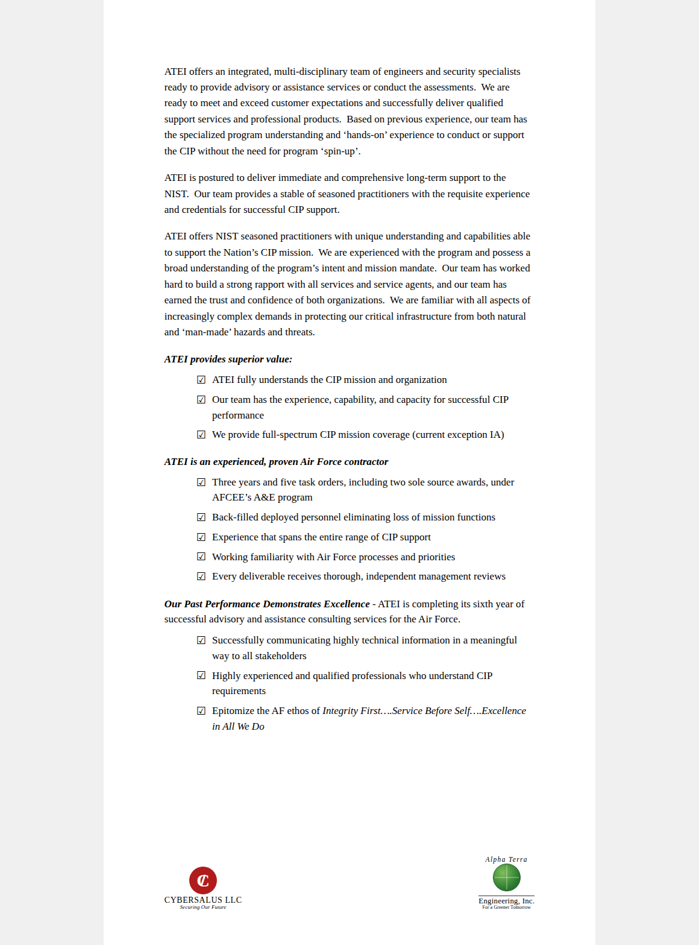ATEI offers an integrated, multi-disciplinary team of engineers and security specialists ready to provide advisory or assistance services or conduct the assessments. We are ready to meet and exceed customer expectations and successfully deliver qualified support services and professional products. Based on previous experience, our team has the specialized program understanding and ‘hands-on’ experience to conduct or support the CIP without the need for program ‘spin-up’.
ATEI is postured to deliver immediate and comprehensive long-term support to the NIST. Our team provides a stable of seasoned practitioners with the requisite experience and credentials for successful CIP support.
ATEI offers NIST seasoned practitioners with unique understanding and capabilities able to support the Nation’s CIP mission. We are experienced with the program and possess a broad understanding of the program’s intent and mission mandate. Our team has worked hard to build a strong rapport with all services and service agents, and our team has earned the trust and confidence of both organizations. We are familiar with all aspects of increasingly complex demands in protecting our critical infrastructure from both natural and ‘man-made’ hazards and threats.
ATEI provides superior value:
ATEI fully understands the CIP mission and organization
Our team has the experience, capability, and capacity for successful CIP performance
We provide full-spectrum CIP mission coverage (current exception IA)
ATEI is an experienced, proven Air Force contractor
Three years and five task orders, including two sole source awards, under AFCEE’s A&E program
Back-filled deployed personnel eliminating loss of mission functions
Experience that spans the entire range of CIP support
Working familiarity with Air Force processes and priorities
Every deliverable receives thorough, independent management reviews
Our Past Performance Demonstrates Excellence - ATEI is completing its sixth year of successful advisory and assistance consulting services for the Air Force.
Successfully communicating highly technical information in a meaningful way to all stakeholders
Highly experienced and qualified professionals who understand CIP requirements
Epitomize the AF ethos of Integrity First….Service Before Self….Excellence in All We Do
C
CYBERSALUS LLC
Securing Our Future
Alpha Terra
Engineering, Inc.
For a Greener Tomorrow